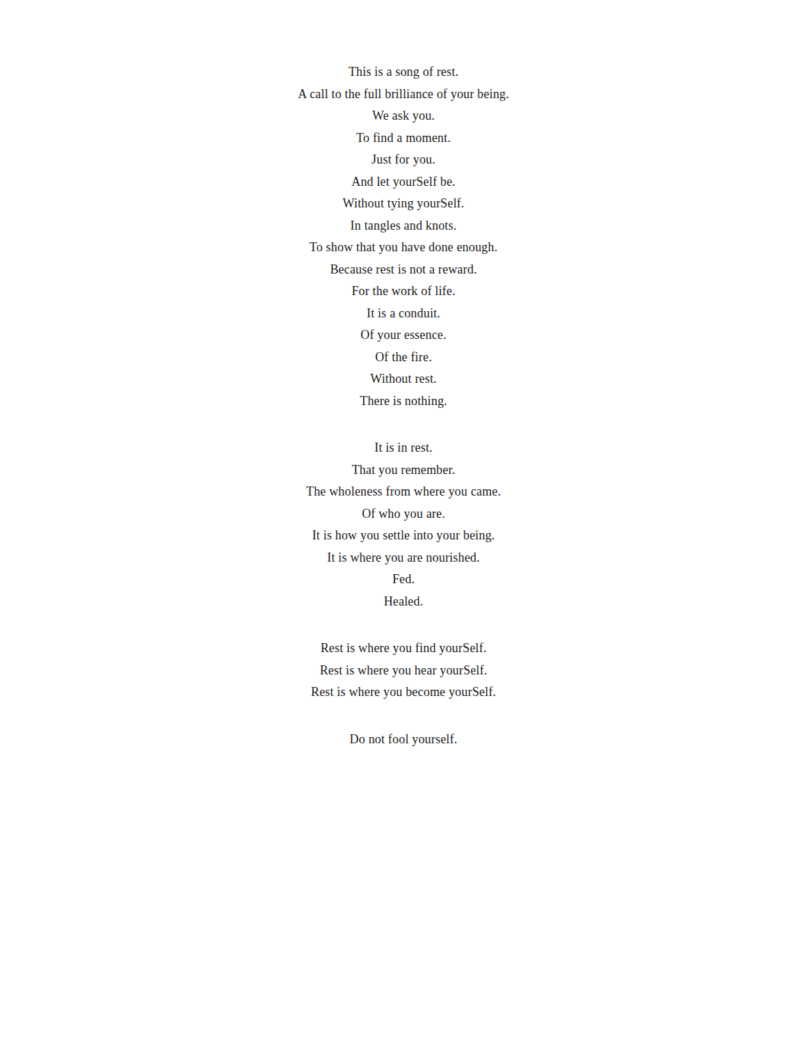This is a song of rest.
A call to the full brilliance of your being.
We ask you.
To find a moment.
Just for you.
And let yourSelf be.
Without tying yourSelf.
In tangles and knots.
To show that you have done enough.
Because rest is not a reward.
For the work of life.
It is a conduit.
Of your essence.
Of the fire.
Without rest.
There is nothing.
It is in rest.
That you remember.
The wholeness from where you came.
Of who you are.
It is how you settle into your being.
It is where you are nourished.
Fed.
Healed.
Rest is where you find yourSelf.
Rest is where you hear yourSelf.
Rest is where you become yourSelf.
Do not fool yourself.